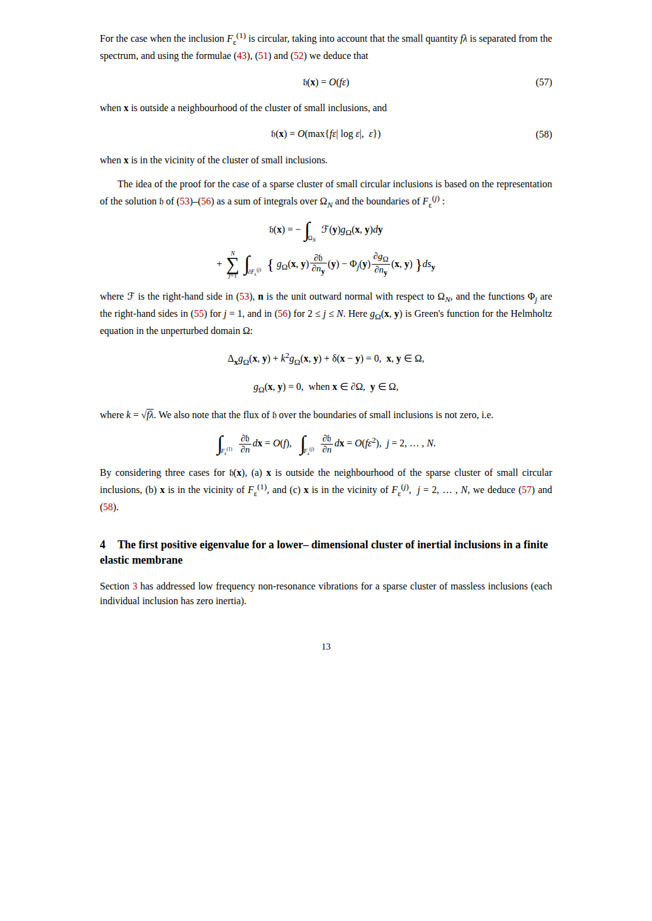For the case when the inclusion Fε(1) is circular, taking into account that the small quantity fλ is separated from the spectrum, and using the formulae (43), (51) and (52) we deduce that
𝔥(x) = O(fε) (57)
when x is outside a neighbourhood of the cluster of small inclusions, and
𝔥(x) = O(max{fε| log ε|, ε}) (58)
when x is in the vicinity of the cluster of small inclusions.
The idea of the proof for the case of a sparse cluster of small circular inclusions is based on the representation of the solution 𝔥 of (53)–(56) as a sum of integrals over ΩN and the boundaries of Fε(j) :
𝔥(x) = − ∫ΩN ℱ(y)gΩ(x, y)dy
+ N∑j=1 ∫∂Fε(j) { gΩ(x, y)∂𝔥∂ny(y) − Φj(y)∂gΩ∂ny(x, y) }dsy
where ℱ is the right-hand side in (53), n is the unit outward normal with respect to ΩN, and the functions Φj are the right-hand sides in (55) for j = 1, and in (56) for 2 ≤ j ≤ N. Here gΩ(x, y) is Green's function for the Helmholtz equation in the unperturbed domain Ω:
ΔxgΩ(x, y) + k2gΩ(x, y) + δ(x − y) = 0, x, y ∈ Ω,
gΩ(x, y) = 0, when x ∈ ∂Ω, y ∈ Ω,
where k = √fλ. We also note that the flux of 𝔥 over the boundaries of small inclusions is not zero, i.e.
∫Fε(1) ∂𝔥∂n dx = O(f), ∫Fε(j) ∂𝔥∂n dx = O(fε2), j = 2, … , N.
By considering three cases for 𝔥(x), (a) x is outside the neighbourhood of the sparse cluster of small circular inclusions, (b) x is in the vicinity of Fε(1), and (c) x is in the vicinity of Fε(j), j = 2, … , N, we deduce (57) and (58).
4 The first positive eigenvalue for a lower– dimensional cluster of inertial inclusions in a finite elastic membrane
Section 3 has addressed low frequency non-resonance vibrations for a sparse cluster of massless inclusions (each individual inclusion has zero inertia).
13